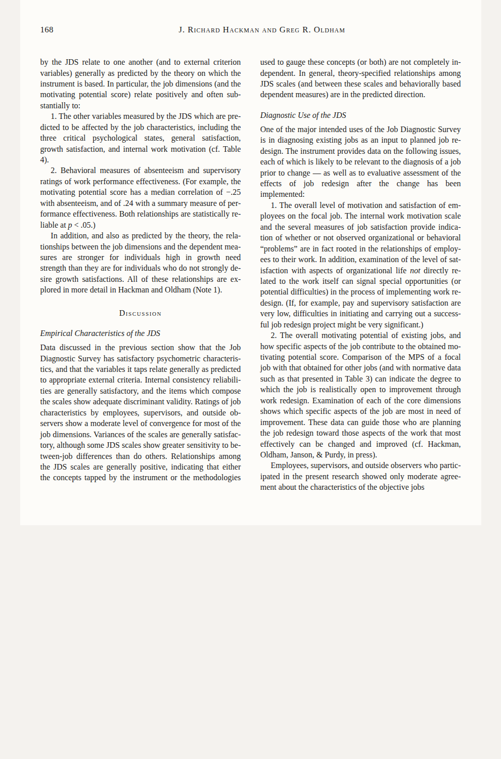168 J. Richard Hackman and Greg R. Oldham
by the JDS relate to one another (and to external criterion variables) generally as predicted by the theory on which the instrument is based. In particular, the job dimensions (and the motivating potential score) relate positively and often substantially to:
The other variables measured by the JDS which are predicted to be affected by the job characteristics, including the three critical psychological states, general satisfaction, growth satisfaction, and internal work motivation (cf. Table 4).
Behavioral measures of absenteeism and supervisory ratings of work performance effectiveness. (For example, the motivating potential score has a median correlation of −.25 with absenteeism, and of .24 with a summary measure of performance effectiveness. Both relationships are statistically reliable at p < .05.)
In addition, and also as predicted by the theory, the relationships between the job dimensions and the dependent measures are stronger for individuals high in growth need strength than they are for individuals who do not strongly desire growth satisfactions. All of these relationships are explored in more detail in Hackman and Oldham (Note 1).
Discussion
Empirical Characteristics of the JDS
Data discussed in the previous section show that the Job Diagnostic Survey has satisfactory psychometric characteristics, and that the variables it taps relate generally as predicted to appropriate external criteria. Internal consistency reliabilities are generally satisfactory, and the items which compose the scales show adequate discriminant validity. Ratings of job characteristics by employees, supervisors, and outside observers show a moderate level of convergence for most of the job dimensions. Variances of the scales are generally satisfactory, although some JDS scales show greater sensitivity to between-job differences than do others. Relationships among the JDS scales are generally positive, indicating that either the concepts tapped by the instrument or the methodologies used to gauge these concepts (or both) are not completely independent. In general, theory-specified relationships among JDS scales (and between these scales and behaviorally based dependent measures) are in the predicted direction.
Diagnostic Use of the JDS
One of the major intended uses of the Job Diagnostic Survey is in diagnosing existing jobs as an input to planned job redesign. The instrument provides data on the following issues, each of which is likely to be relevant to the diagnosis of a job prior to change — as well as to evaluative assessment of the effects of job redesign after the change has been implemented:
The overall level of motivation and satisfaction of employees on the focal job. The internal work motivation scale and the several measures of job satisfaction provide indication of whether or not observed organizational or behavioral “problems” are in fact rooted in the relationships of employees to their work. In addition, examination of the level of satisfaction with aspects of organizational life not directly related to the work itself can signal special opportunities (or potential difficulties) in the process of implementing work redesign. (If, for example, pay and supervisory satisfaction are very low, difficulties in initiating and carrying out a successful job redesign project might be very significant.)
The overall motivating potential of existing jobs, and how specific aspects of the job contribute to the obtained motivating potential score. Comparison of the MPS of a focal job with that obtained for other jobs (and with normative data such as that presented in Table 3) can indicate the degree to which the job is realistically open to improvement through work redesign. Examination of each of the core dimensions shows which specific aspects of the job are most in need of improvement. These data can guide those who are planning the job redesign toward those aspects of the work that most effectively can be changed and improved (cf. Hackman, Oldham, Janson, & Purdy, in press).
Employees, supervisors, and outside observers who participated in the present research showed only moderate agreement about the characteristics of the objective jobs